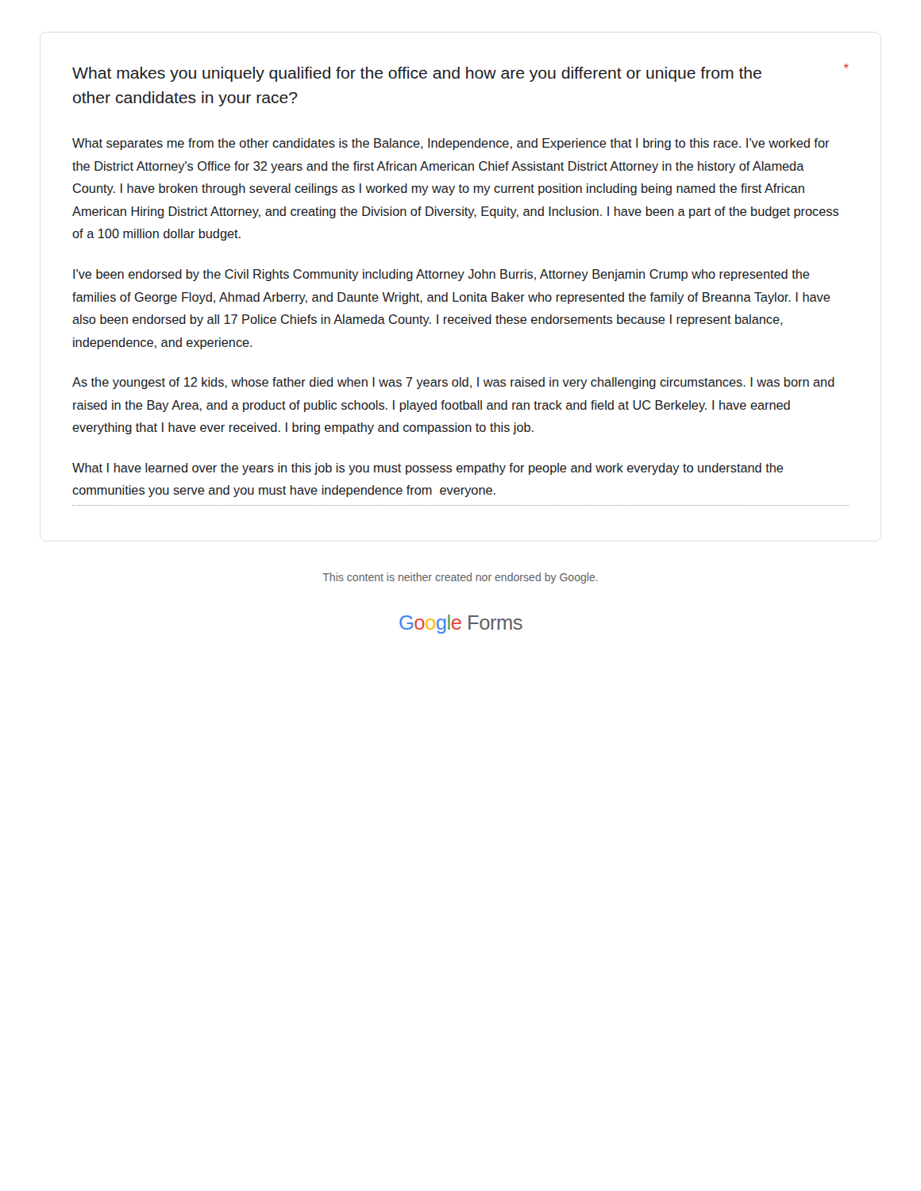*
What makes you uniquely qualified for the office and how are you different or unique from the other candidates in your race?
What separates me from the other candidates is the Balance, Independence, and Experience that I bring to this race. I've worked for the District Attorney's Office for 32 years and the first African American Chief Assistant District Attorney in the history of Alameda County. I have broken through several ceilings as I worked my way to my current position including being named the first African American Hiring District Attorney, and creating the Division of Diversity, Equity, and Inclusion. I have been a part of the budget process of a 100 million dollar budget.
I've been endorsed by the Civil Rights Community including Attorney John Burris, Attorney Benjamin Crump who represented the families of George Floyd, Ahmad Arberry, and Daunte Wright, and Lonita Baker who represented the family of Breanna Taylor. I have also been endorsed by all 17 Police Chiefs in Alameda County. I received these endorsements because I represent balance, independence, and experience.
As the youngest of 12 kids, whose father died when I was 7 years old, I was raised in very challenging circumstances. I was born and raised in the Bay Area, and a product of public schools. I played football and ran track and field at UC Berkeley. I have earned everything that I have ever received. I bring empathy and compassion to this job.
What I have learned over the years in this job is you must possess empathy for people and work everyday to understand the communities you serve and you must have independence from everyone.
This content is neither created nor endorsed by Google.
Google Forms